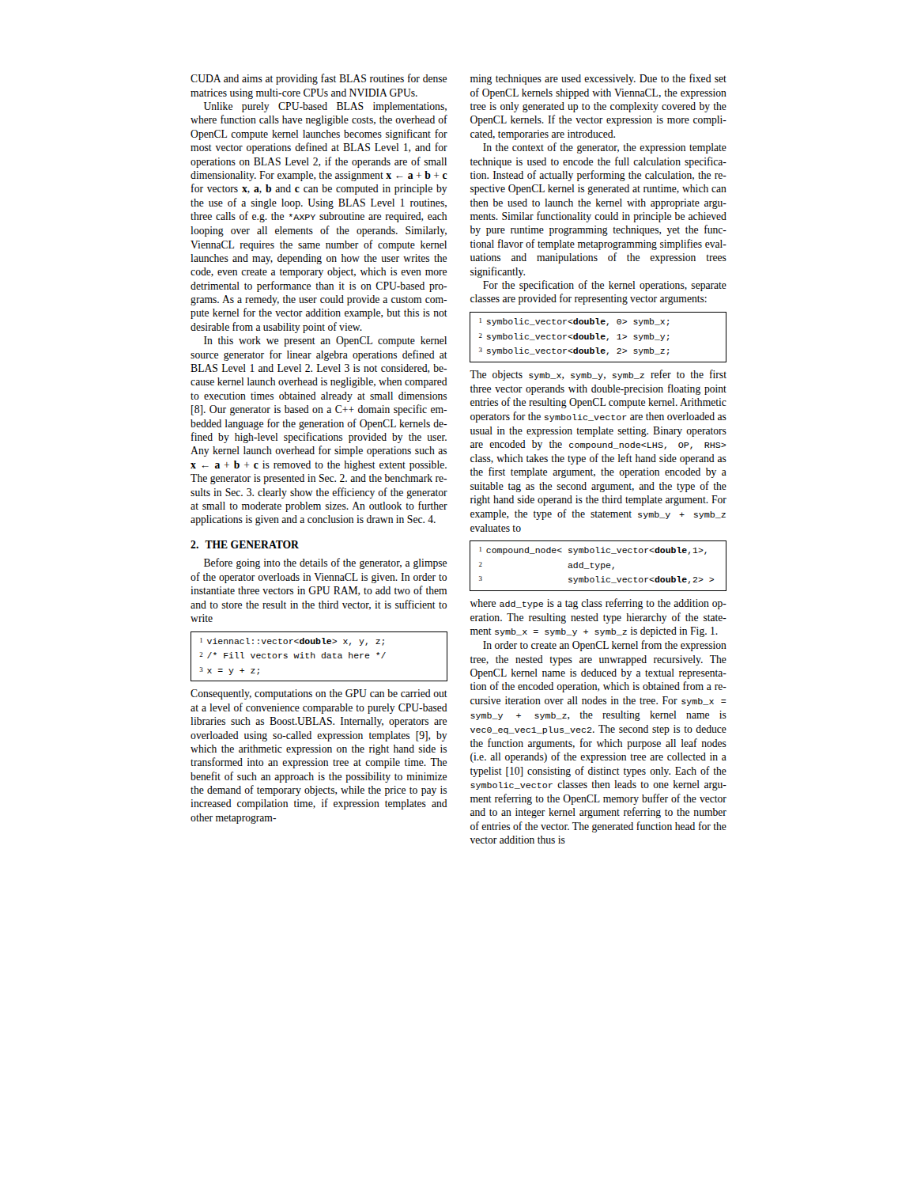CUDA and aims at providing fast BLAS routines for dense matrices using multi-core CPUs and NVIDIA GPUs.
Unlike purely CPU-based BLAS implementations, where function calls have negligible costs, the overhead of OpenCL compute kernel launches becomes significant for most vector operations defined at BLAS Level 1, and for operations on BLAS Level 2, if the operands are of small dimensionality. For example, the assignment x ← a + b + c for vectors x, a, b and c can be computed in principle by the use of a single loop. Using BLAS Level 1 routines, three calls of e.g. the *AXPY subroutine are required, each looping over all elements of the operands. Similarly, ViennaCL requires the same number of compute kernel launches and may, depending on how the user writes the code, even create a temporary object, which is even more detrimental to performance than it is on CPU-based programs. As a remedy, the user could provide a custom compute kernel for the vector addition example, but this is not desirable from a usability point of view.
In this work we present an OpenCL compute kernel source generator for linear algebra operations defined at BLAS Level 1 and Level 2. Level 3 is not considered, because kernel launch overhead is negligible, when compared to execution times obtained already at small dimensions [8]. Our generator is based on a C++ domain specific embedded language for the generation of OpenCL kernels defined by high-level specifications provided by the user. Any kernel launch overhead for simple operations such as x ← a + b + c is removed to the highest extent possible. The generator is presented in Sec. 2. and the benchmark results in Sec. 3. clearly show the efficiency of the generator at small to moderate problem sizes. An outlook to further applications is given and a conclusion is drawn in Sec. 4.
2. THE GENERATOR
Before going into the details of the generator, a glimpse of the operator overloads in ViennaCL is given. In order to instantiate three vectors in GPU RAM, to add two of them and to store the result in the third vector, it is sufficient to write
| 1 | viennacl::vector< double > x, y, z; |
| 2 | /* Fill vectors with data here */ |
| 3 | x = y + z; |
Consequently, computations on the GPU can be carried out at a level of convenience comparable to purely CPU-based libraries such as Boost.UBLAS. Internally, operators are overloaded using so-called expression templates [9], by which the arithmetic expression on the right hand side is transformed into an expression tree at compile time. The benefit of such an approach is the possibility to minimize the demand of temporary objects, while the price to pay is increased compilation time, if expression templates and other metaprogram-
ming techniques are used excessively. Due to the fixed set of OpenCL kernels shipped with ViennaCL, the expression tree is only generated up to the complexity covered by the OpenCL kernels. If the vector expression is more complicated, temporaries are introduced.
In the context of the generator, the expression template technique is used to encode the full calculation specification. Instead of actually performing the calculation, the respective OpenCL kernel is generated at runtime, which can then be used to launch the kernel with appropriate arguments. Similar functionality could in principle be achieved by pure runtime programming techniques, yet the functional flavor of template metaprogramming simplifies evaluations and manipulations of the expression trees significantly.
For the specification of the kernel operations, separate classes are provided for representing vector arguments:
| 1 | symbolic_vector< double , 0> symb_x; |
| 2 | symbolic_vector< double , 1> symb_y; |
| 3 | symbolic_vector< double , 2> symb_z; |
The objects symb_x, symb_y, symb_z refer to the first three vector operands with double-precision floating point entries of the resulting OpenCL compute kernel. Arithmetic operators for the symbolic_vector are then overloaded as usual in the expression template setting. Binary operators are encoded by the compound_node<LHS, OP, RHS> class, which takes the type of the left hand side operand as the first template argument, the operation encoded by a suitable tag as the second argument, and the type of the right hand side operand is the third template argument. For example, the type of the statement symb_y + symb_z evaluates to
| 1 | compound_node< symbolic_vector< double ,1>, |
| 2 | add_type, |
| 3 | symbolic_vector< double ,2> > |
where add_type is a tag class referring to the addition operation. The resulting nested type hierarchy of the statement symb_x = symb_y + symb_z is depicted in Fig. 1.
In order to create an OpenCL kernel from the expression tree, the nested types are unwrapped recursively. The OpenCL kernel name is deduced by a textual representation of the encoded operation, which is obtained from a recursive iteration over all nodes in the tree. For symb_x = symb_y + symb_z, the resulting kernel name is vec0_eq_vec1_plus_vec2. The second step is to deduce the function arguments, for which purpose all leaf nodes (i.e. all operands) of the expression tree are collected in a typelist [10] consisting of distinct types only. Each of the symbolic_vector classes then leads to one kernel argument referring to the OpenCL memory buffer of the vector and to an integer kernel argument referring to the number of entries of the vector. The generated function head for the vector addition thus is